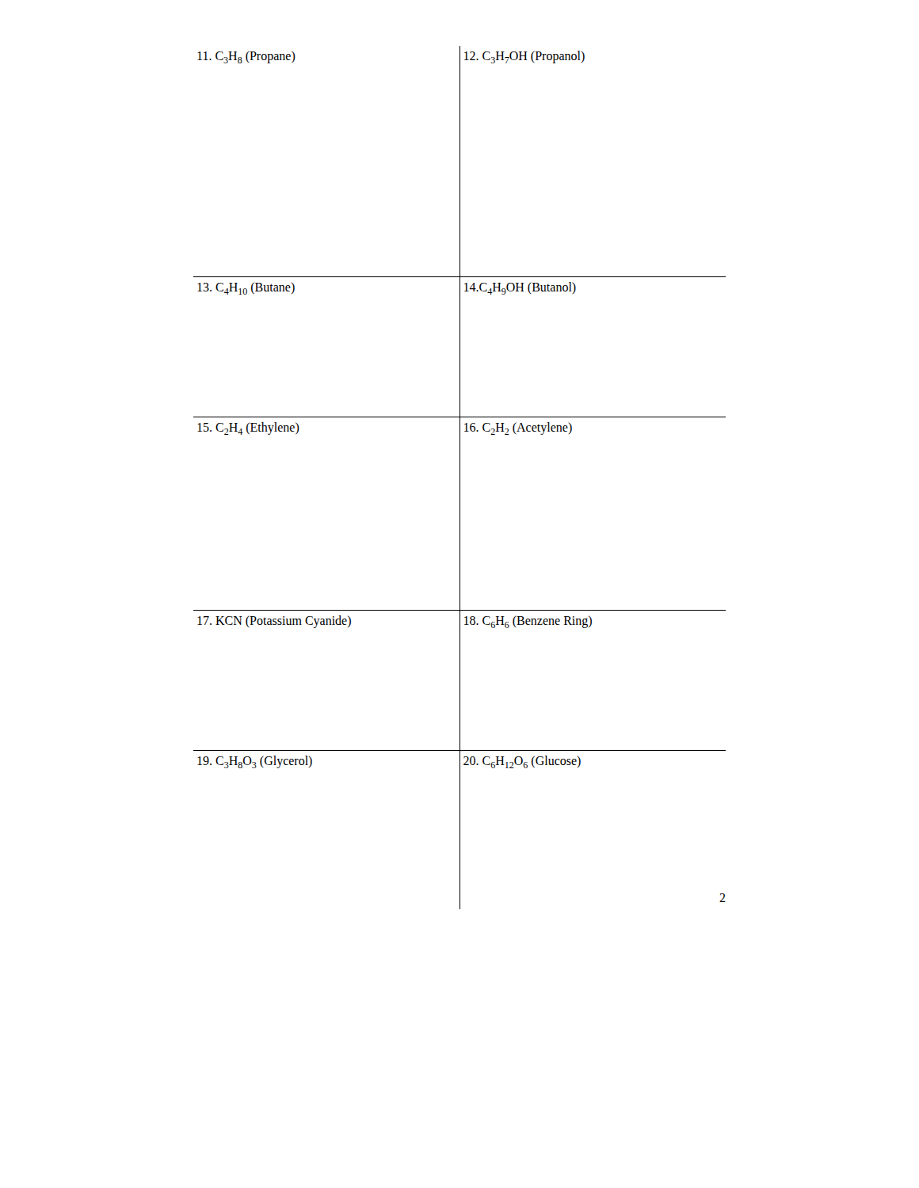| 11. C 3 H 8 (Propane) | 12. C 3 H 7 OH (Propanol) |
| 13. C 4 H 10 (Butane) | 14.C 4 H 9 OH (Butanol) |
| 15. C 2 H 4 (Ethylene) | 16. C 2 H 2 (Acetylene) |
| 17. KCN (Potassium Cyanide) | 18. C 6 H 6 (Benzene Ring) |
| 19. C 3 H 8 O 3 (Glycerol) | 20. C 6 H 12 O 6 (Glucose) |
2